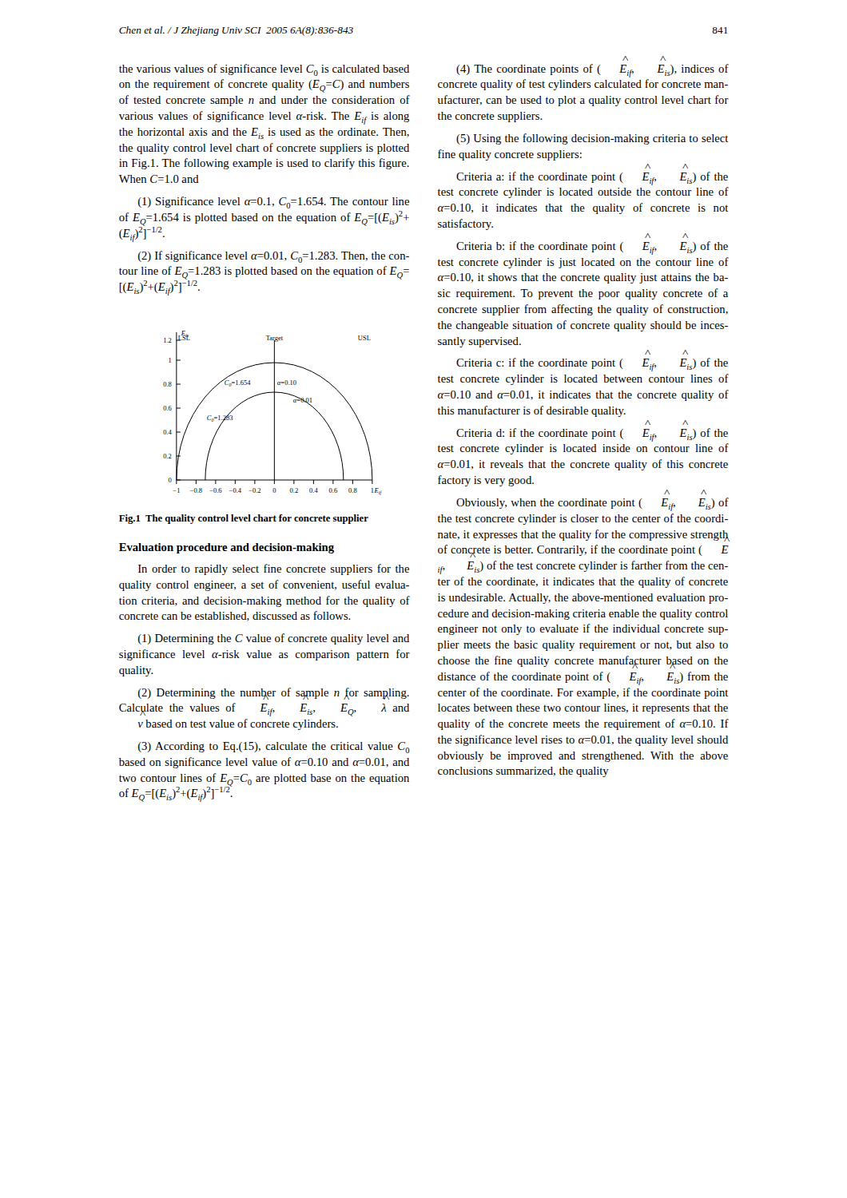Chen et al. / J Zhejiang Univ SCI 2005 6A(8):836-843 841
the various values of significance level C0 is calculated based on the requirement of concrete quality (EQ=C) and numbers of tested concrete sample n and under the consideration of various values of significance level α-risk. The Eif is along the horizontal axis and the Eis is used as the ordinate. Then, the quality control level chart of concrete suppliers is plotted in Fig.1. The following example is used to clarify this figure. When C=1.0 and
(1) Significance level α=0.1, C0=1.654. The contour line of EQ=1.654 is plotted based on the equation of EQ=[(Eis)2+(Eif)2]−1/2.
(2) If significance level α=0.01, C0=1.283. Then, the contour line of EQ=1.283 is plotted based on the equation of EQ=[(Eis)2+(Eif)2]−1/2.
0 0.2 0.4 0.6 0.8 1 1.2 Eis −1 −0.8 −0.6 −0.4 −0.2 0 0.2 0.4 0.6 0.8 1 Eif LSL Target USL C0=1.654 α=0.10 α=0.01 C0=1.283
Fig.1 The quality control level chart for concrete supplier
Evaluation procedure and decision-making
In order to rapidly select fine concrete suppliers for the quality control engineer, a set of convenient, useful evaluation criteria, and decision-making method for the quality of concrete can be established, discussed as follows.
(1) Determining the C value of concrete quality level and significance level α-risk value as comparison pattern for quality.
(2) Determining the number of sample n for sampling. Calculate the values of Eif, Eis, EQ, λ and v based on test value of concrete cylinders.
(3) According to Eq.(15), calculate the critical value C0 based on significance level value of α=0.10 and α=0.01, and two contour lines of EQ=C0 are plotted base on the equation of EQ=[(Eis)2+(Eif)2]−1/2.
(4) The coordinate points of (Eif, Eis), indices of concrete quality of test cylinders calculated for concrete manufacturer, can be used to plot a quality control level chart for the concrete suppliers.
(5) Using the following decision-making criteria to select fine quality concrete suppliers:
Criteria a: if the coordinate point (Eif, Eis) of the test concrete cylinder is located outside the contour line of α=0.10, it indicates that the quality of concrete is not satisfactory.
Criteria b: if the coordinate point (Eif, Eis) of the test concrete cylinder is just located on the contour line of α=0.10, it shows that the concrete quality just attains the basic requirement. To prevent the poor quality concrete of a concrete supplier from affecting the quality of construction, the changeable situation of concrete quality should be incessantly supervised.
Criteria c: if the coordinate point (Eif, Eis) of the test concrete cylinder is located between contour lines of α=0.10 and α=0.01, it indicates that the concrete quality of this manufacturer is of desirable quality.
Criteria d: if the coordinate point (Eif, Eis) of the test concrete cylinder is located inside on contour line of α=0.01, it reveals that the concrete quality of this concrete factory is very good.
Obviously, when the coordinate point (Eif, Eis) of the test concrete cylinder is closer to the center of the coordinate, it expresses that the quality for the compressive strength of concrete is better. Contrarily, if the coordinate point (Eif, Eis) of the test concrete cylinder is farther from the center of the coordinate, it indicates that the quality of concrete is undesirable. Actually, the above-mentioned evaluation procedure and decision-making criteria enable the quality control engineer not only to evaluate if the individual concrete supplier meets the basic quality requirement or not, but also to choose the fine quality concrete manufacturer based on the distance of the coordinate point of (Eif, Eis) from the center of the coordinate. For example, if the coordinate point locates between these two contour lines, it represents that the quality of the concrete meets the requirement of α=0.10. If the significance level rises to α=0.01, the quality level should obviously be improved and strengthened. With the above conclusions summarized, the quality